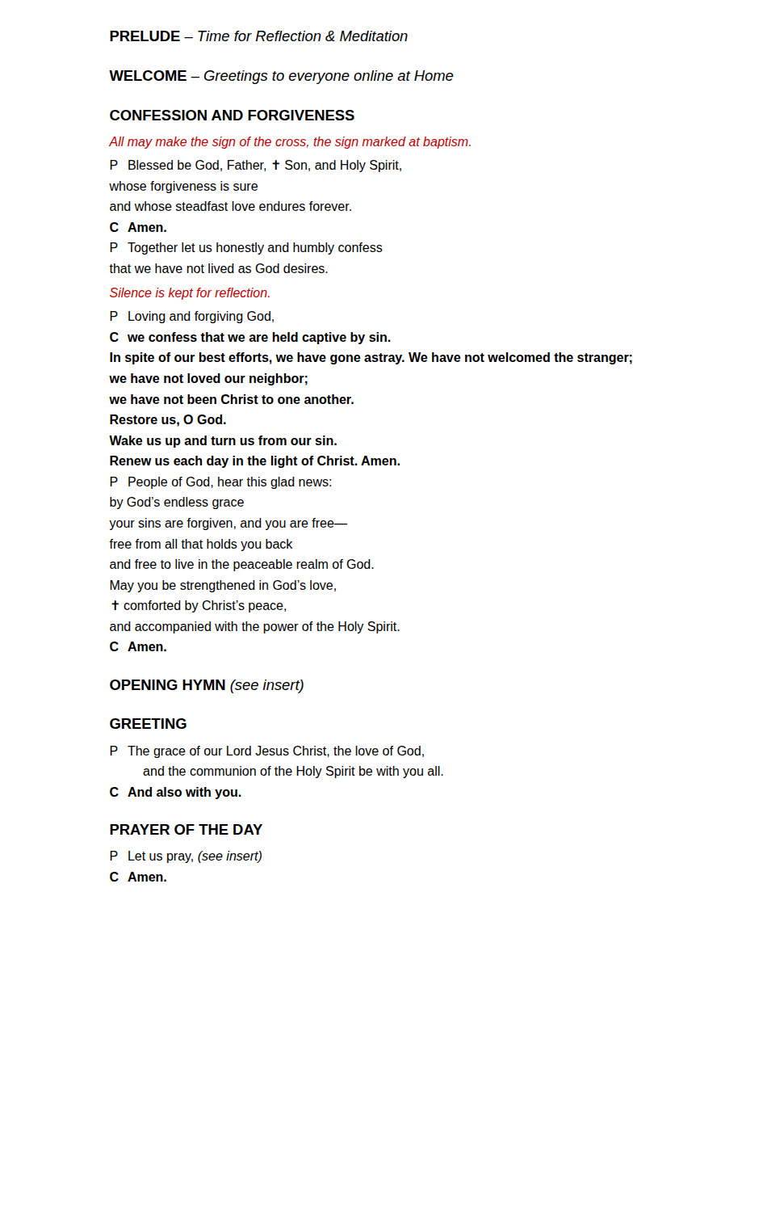Prelude – Time for Reflection & Meditation
Welcome – Greetings to everyone online at Home
Confession and Forgiveness
All may make the sign of the cross, the sign marked at baptism.
PBlessed be God, Father, ✝ Son, and Holy Spirit,
whose forgiveness is sure
and whose steadfast love endures forever.
CAmen.
PTogether let us honestly and humbly confess
that we have not lived as God desires.
Silence is kept for reflection.
PLoving and forgiving God,
Cwe confess that we are held captive by sin.
In spite of our best efforts, we have gone astray. We have not welcomed the stranger;
we have not loved our neighbor;
we have not been Christ to one another.
Restore us, O God.
Wake us up and turn us from our sin.
Renew us each day in the light of Christ. Amen.
PPeople of God, hear this glad news:
by God’s endless grace
your sins are forgiven, and you are free—
free from all that holds you back
and free to live in the peaceable realm of God.
May you be strengthened in God’s love,
✝ comforted by Christ’s peace,
and accompanied with the power of the Holy Spirit.
CAmen.
Opening Hymn (see insert)
Greeting
PThe grace of our Lord Jesus Christ, the love of God,
and the communion of the Holy Spirit be with you all.
CAnd also with you.
Prayer of the Day
PLet us pray, (see insert)
CAmen.